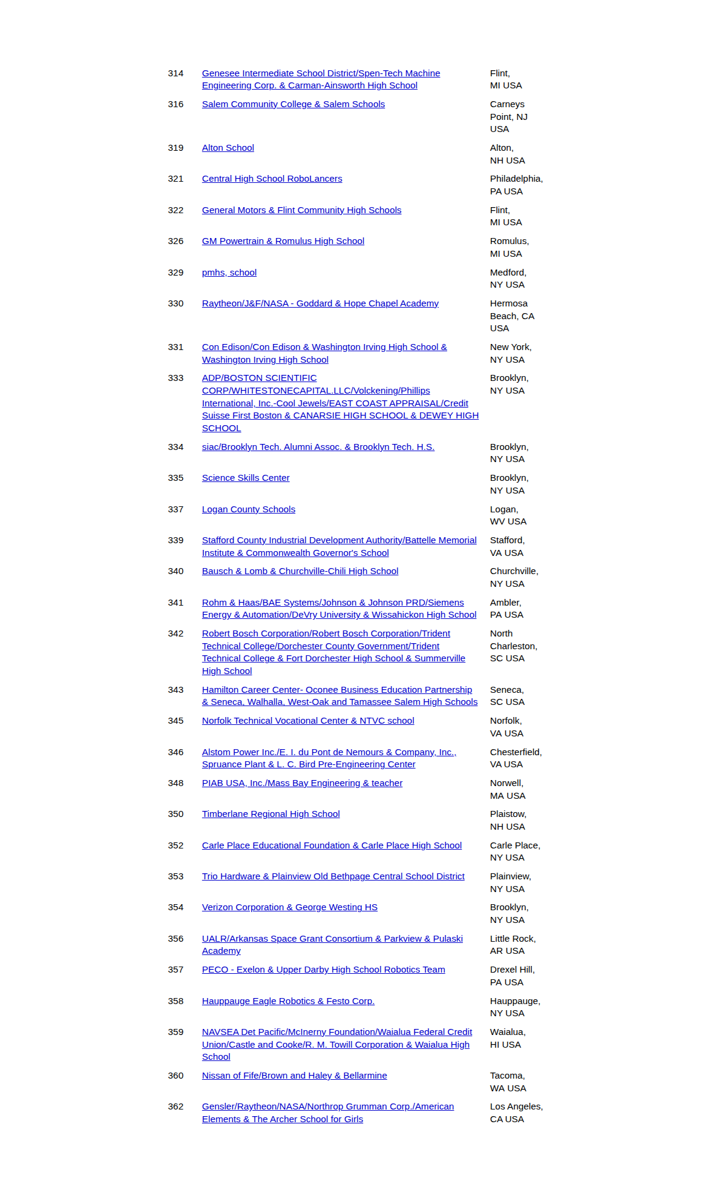| 314 | Genesee Intermediate School District/Spen-Tech Machine Engineering Corp. & Carman-Ainsworth High School | Flint, MI USA |
| 316 | Salem Community College & Salem Schools | Carneys Point, NJ USA |
| 319 | Alton School | Alton, NH USA |
| 321 | Central High School RoboLancers | Philadelphia, PA USA |
| 322 | General Motors & Flint Community High Schools | Flint, MI USA |
| 326 | GM Powertrain & Romulus High School | Romulus, MI USA |
| 329 | pmhs, school | Medford, NY USA |
| 330 | Raytheon/J&F/NASA - Goddard & Hope Chapel Academy | Hermosa Beach, CA USA |
| 331 | Con Edison/Con Edison & Washington Irving High School & Washington Irving High School | New York, NY USA |
| 333 | ADP/BOSTON SCIENTIFIC CORP/WHITESTONECAPITAL.LLC/Volckening/Phillips International, Inc.-Cool Jewels/EAST COAST APPRAISAL/Credit Suisse First Boston & CANARSIE HIGH SCHOOL & DEWEY HIGH SCHOOL | Brooklyn, NY USA |
| 334 | siac/Brooklyn Tech. Alumni Assoc. & Brooklyn Tech. H.S. | Brooklyn, NY USA |
| 335 | Science Skills Center | Brooklyn, NY USA |
| 337 | Logan County Schools | Logan, WV USA |
| 339 | Stafford County Industrial Development Authority/Battelle Memorial Institute & Commonwealth Governor's School | Stafford, VA USA |
| 340 | Bausch & Lomb & Churchville-Chili High School | Churchville, NY USA |
| 341 | Rohm & Haas/BAE Systems/Johnson & Johnson PRD/Siemens Energy & Automation/DeVry University & Wissahickon High School | Ambler, PA USA |
| 342 | Robert Bosch Corporation/Robert Bosch Corporation/Trident Technical College/Dorchester County Government/Trident Technical College & Fort Dorchester High School & Summerville High School | North Charleston, SC USA |
| 343 | Hamilton Career Center- Oconee Business Education Partnership & Seneca, Walhalla, West-Oak and Tamassee Salem High Schools | Seneca, SC USA |
| 345 | Norfolk Technical Vocational Center & NTVC school | Norfolk, VA USA |
| 346 | Alstom Power Inc./E. I. du Pont de Nemours & Company, Inc., Spruance Plant & L. C. Bird Pre-Engineering Center | Chesterfield, VA USA |
| 348 | PIAB USA, Inc./Mass Bay Engineering & teacher | Norwell, MA USA |
| 350 | Timberlane Regional High School | Plaistow, NH USA |
| 352 | Carle Place Educational Foundation & Carle Place High School | Carle Place, NY USA |
| 353 | Trio Hardware & Plainview Old Bethpage Central School District | Plainview, NY USA |
| 354 | Verizon Corporation & George Westing HS | Brooklyn, NY USA |
| 356 | UALR/Arkansas Space Grant Consortium & Parkview & Pulaski Academy | Little Rock, AR USA |
| 357 | PECO - Exelon & Upper Darby High School Robotics Team | Drexel Hill, PA USA |
| 358 | Hauppauge Eagle Robotics & Festo Corp. | Hauppauge, NY USA |
| 359 | NAVSEA Det Pacific/McInerny Foundation/Waialua Federal Credit Union/Castle and Cooke/R. M. Towill Corporation & Waialua High School | Waialua, HI USA |
| 360 | Nissan of Fife/Brown and Haley & Bellarmine | Tacoma, WA USA |
| 362 | Gensler/Raytheon/NASA/Northrop Grumman Corp./American Elements & The Archer School for Girls | Los Angeles, CA USA |